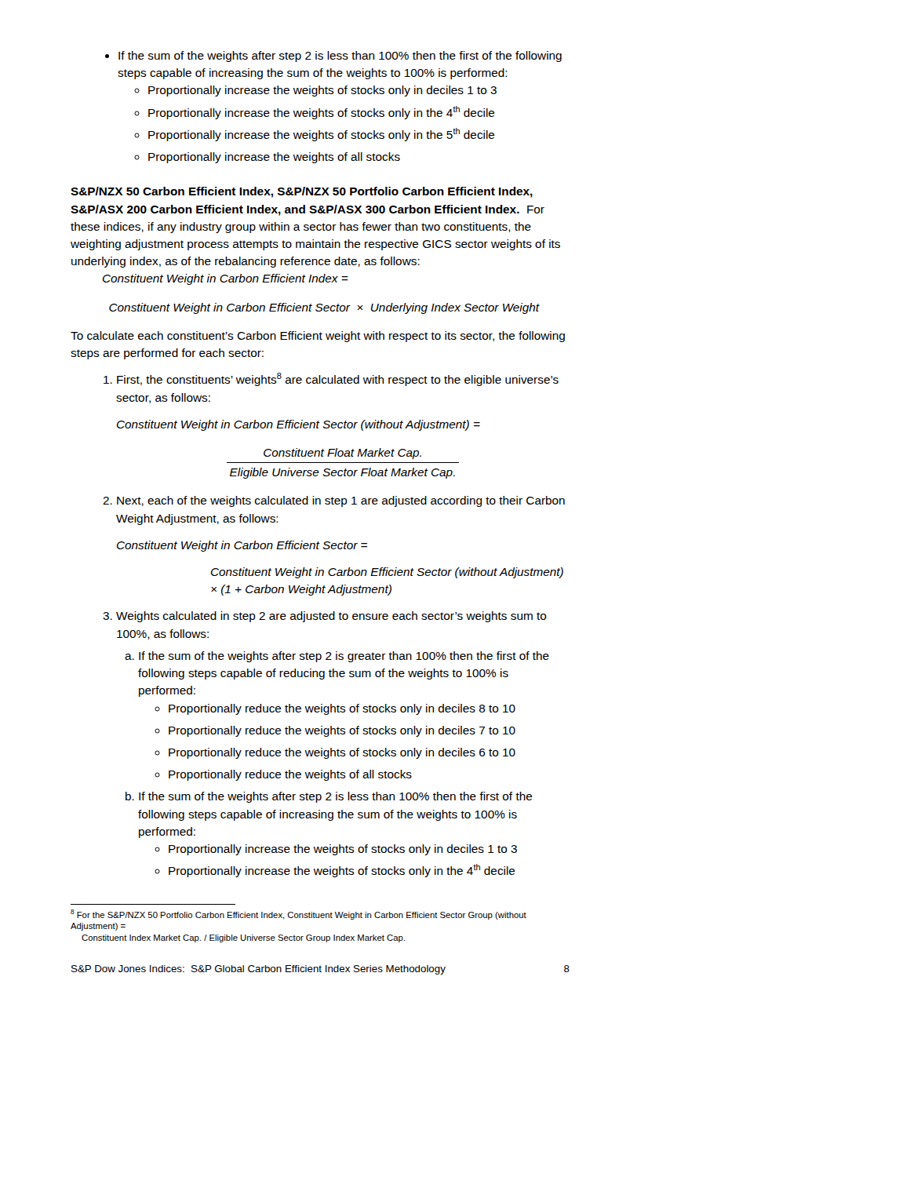If the sum of the weights after step 2 is less than 100% then the first of the following steps capable of increasing the sum of the weights to 100% is performed:
Proportionally increase the weights of stocks only in deciles 1 to 3
Proportionally increase the weights of stocks only in the 4th decile
Proportionally increase the weights of stocks only in the 5th decile
Proportionally increase the weights of all stocks
S&P/NZX 50 Carbon Efficient Index, S&P/NZX 50 Portfolio Carbon Efficient Index, S&P/ASX 200 Carbon Efficient Index, and S&P/ASX 300 Carbon Efficient Index. For these indices, if any industry group within a sector has fewer than two constituents, the weighting adjustment process attempts to maintain the respective GICS sector weights of its underlying index, as of the rebalancing reference date, as follows:
Constituent Weight in Carbon Efficient Index =
Constituent Weight in Carbon Efficient Sector × Underlying Index Sector Weight
To calculate each constituent’s Carbon Efficient weight with respect to its sector, the following steps are performed for each sector:
First, the constituents’ weights8 are calculated with respect to the eligible universe’s sector, as follows:
Constituent Weight in Carbon Efficient Sector (without Adjustment) =
Constituent Float Market Cap. Eligible Universe Sector Float Market Cap.
Next, each of the weights calculated in step 1 are adjusted according to their Carbon Weight Adjustment, as follows:
Constituent Weight in Carbon Efficient Sector =
Constituent Weight in Carbon Efficient Sector (without Adjustment)
× (1 + Carbon Weight Adjustment)
Weights calculated in step 2 are adjusted to ensure each sector’s weights sum to 100%, as follows:
If the sum of the weights after step 2 is greater than 100% then the first of the following steps capable of reducing the sum of the weights to 100% is performed:
Proportionally reduce the weights of stocks only in deciles 8 to 10
Proportionally reduce the weights of stocks only in deciles 7 to 10
Proportionally reduce the weights of stocks only in deciles 6 to 10
Proportionally reduce the weights of all stocks
If the sum of the weights after step 2 is less than 100% then the first of the following steps capable of increasing the sum of the weights to 100% is performed:
Proportionally increase the weights of stocks only in deciles 1 to 3
Proportionally increase the weights of stocks only in the 4th decile
8 For the S&P/NZX 50 Portfolio Carbon Efficient Index, Constituent Weight in Carbon Efficient Sector Group (without Adjustment) = Constituent Index Market Cap. / Eligible Universe Sector Group Index Market Cap.
S&P Dow Jones Indices: S&P Global Carbon Efficient Index Series Methodology
8